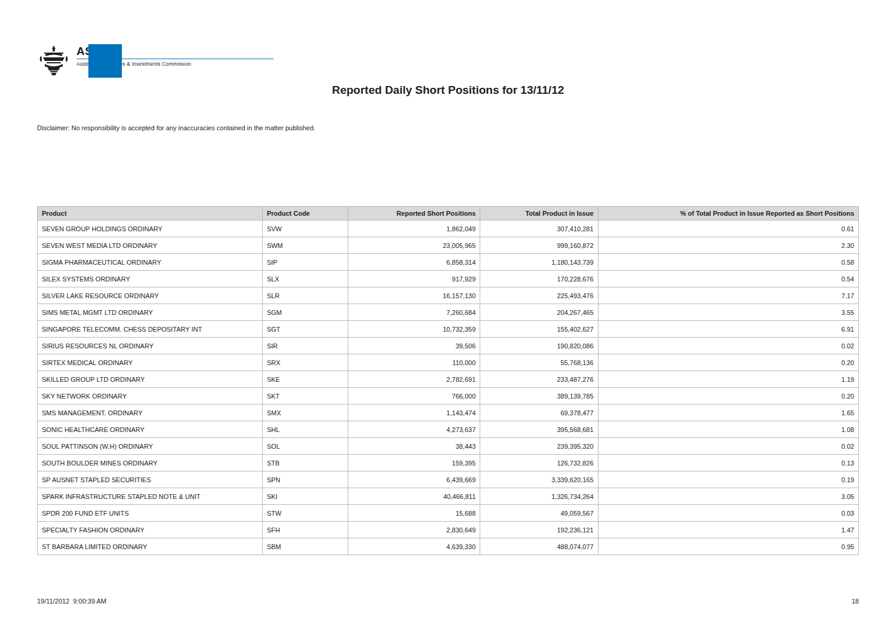ASIC
Australian Securities & Investments Commission
Reported Daily Short Positions for 13/11/12
Disclaimer: No responsibility is accepted for any inaccuracies contained in the matter published.
| Product | Product Code | Reported Short Positions | Total Product in Issue | % of Total Product in Issue Reported as Short Positions |
| --- | --- | --- | --- | --- |
| SEVEN GROUP HOLDINGS ORDINARY | SVW | 1,862,049 | 307,410,281 | 0.61 |
| SEVEN WEST MEDIA LTD ORDINARY | SWM | 23,005,965 | 999,160,872 | 2.30 |
| SIGMA PHARMACEUTICAL ORDINARY | SIP | 6,858,314 | 1,180,143,739 | 0.58 |
| SILEX SYSTEMS ORDINARY | SLX | 917,929 | 170,228,676 | 0.54 |
| SILVER LAKE RESOURCE ORDINARY | SLR | 16,157,130 | 225,493,476 | 7.17 |
| SIMS METAL MGMT LTD ORDINARY | SGM | 7,260,684 | 204,267,465 | 3.55 |
| SINGAPORE TELECOMM. CHESS DEPOSITARY INT | SGT | 10,732,359 | 155,402,627 | 6.91 |
| SIRIUS RESOURCES NL ORDINARY | SIR | 39,506 | 190,820,086 | 0.02 |
| SIRTEX MEDICAL ORDINARY | SRX | 110,000 | 55,768,136 | 0.20 |
| SKILLED GROUP LTD ORDINARY | SKE | 2,782,691 | 233,487,276 | 1.19 |
| SKY NETWORK ORDINARY | SKT | 766,000 | 389,139,785 | 0.20 |
| SMS MANAGEMENT. ORDINARY | SMX | 1,143,474 | 69,378,477 | 1.65 |
| SONIC HEALTHCARE ORDINARY | SHL | 4,273,637 | 395,568,681 | 1.08 |
| SOUL PATTINSON (W.H) ORDINARY | SOL | 38,443 | 239,395,320 | 0.02 |
| SOUTH BOULDER MINES ORDINARY | STB | 159,395 | 126,732,826 | 0.13 |
| SP AUSNET STAPLED SECURITIES | SPN | 6,439,669 | 3,339,620,165 | 0.19 |
| SPARK INFRASTRUCTURE STAPLED NOTE & UNIT | SKI | 40,466,811 | 1,326,734,264 | 3.05 |
| SPDR 200 FUND ETF UNITS | STW | 15,688 | 49,059,567 | 0.03 |
| SPECIALTY FASHION ORDINARY | SFH | 2,830,649 | 192,236,121 | 1.47 |
| ST BARBARA LIMITED ORDINARY | SBM | 4,639,330 | 488,074,077 | 0.95 |
19/11/2012 9:00:39 AM
18